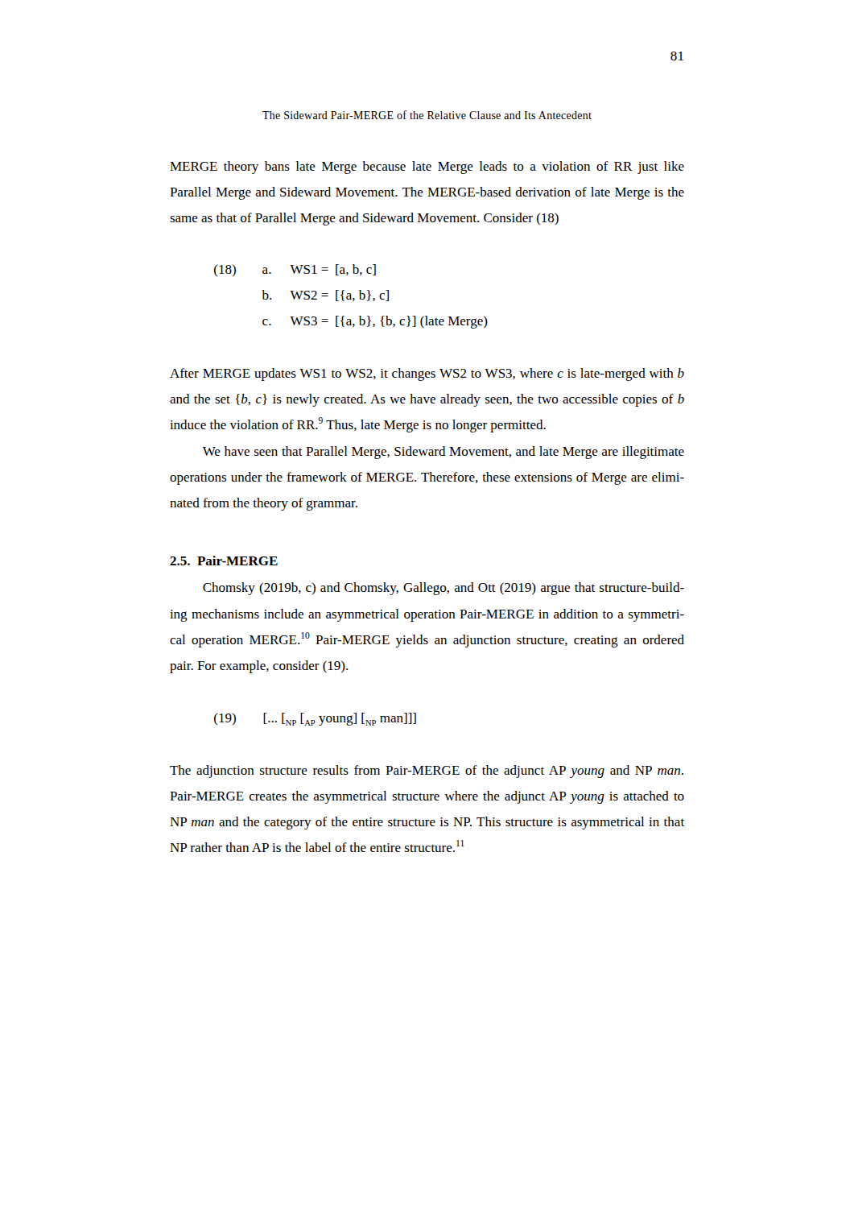81
The Sideward Pair-MERGE of the Relative Clause and Its Antecedent
MERGE theory bans late Merge because late Merge leads to a violation of RR just like Parallel Merge and Sideward Movement. The MERGE-based derivation of late Merge is the same as that of Parallel Merge and Sideward Movement. Consider (18)
| (18) | a. | WS1 = | [a, b, c] |
| | b. | WS2 = | [{a, b}, c] |
| | c. | WS3 = | [{a, b}, {b, c}] (late Merge) |
After MERGE updates WS1 to WS2, it changes WS2 to WS3, where c is late-merged with b and the set {b, c} is newly created. As we have already seen, the two accessible copies of b induce the violation of RR.9 Thus, late Merge is no longer permitted.
We have seen that Parallel Merge, Sideward Movement, and late Merge are illegitimate operations under the framework of MERGE. Therefore, these extensions of Merge are eliminated from the theory of grammar.
2.5. Pair-MERGE
Chomsky (2019b, c) and Chomsky, Gallego, and Ott (2019) argue that structure-building mechanisms include an asymmetrical operation Pair-MERGE in addition to a symmetrical operation MERGE.10 Pair-MERGE yields an adjunction structure, creating an ordered pair. For example, consider (19).
| (19) | [... [ NP [ AP young] [ NP man]]] |
The adjunction structure results from Pair-MERGE of the adjunct AP young and NP man. Pair-MERGE creates the asymmetrical structure where the adjunct AP young is attached to NP man and the category of the entire structure is NP. This structure is asymmetrical in that NP rather than AP is the label of the entire structure.11